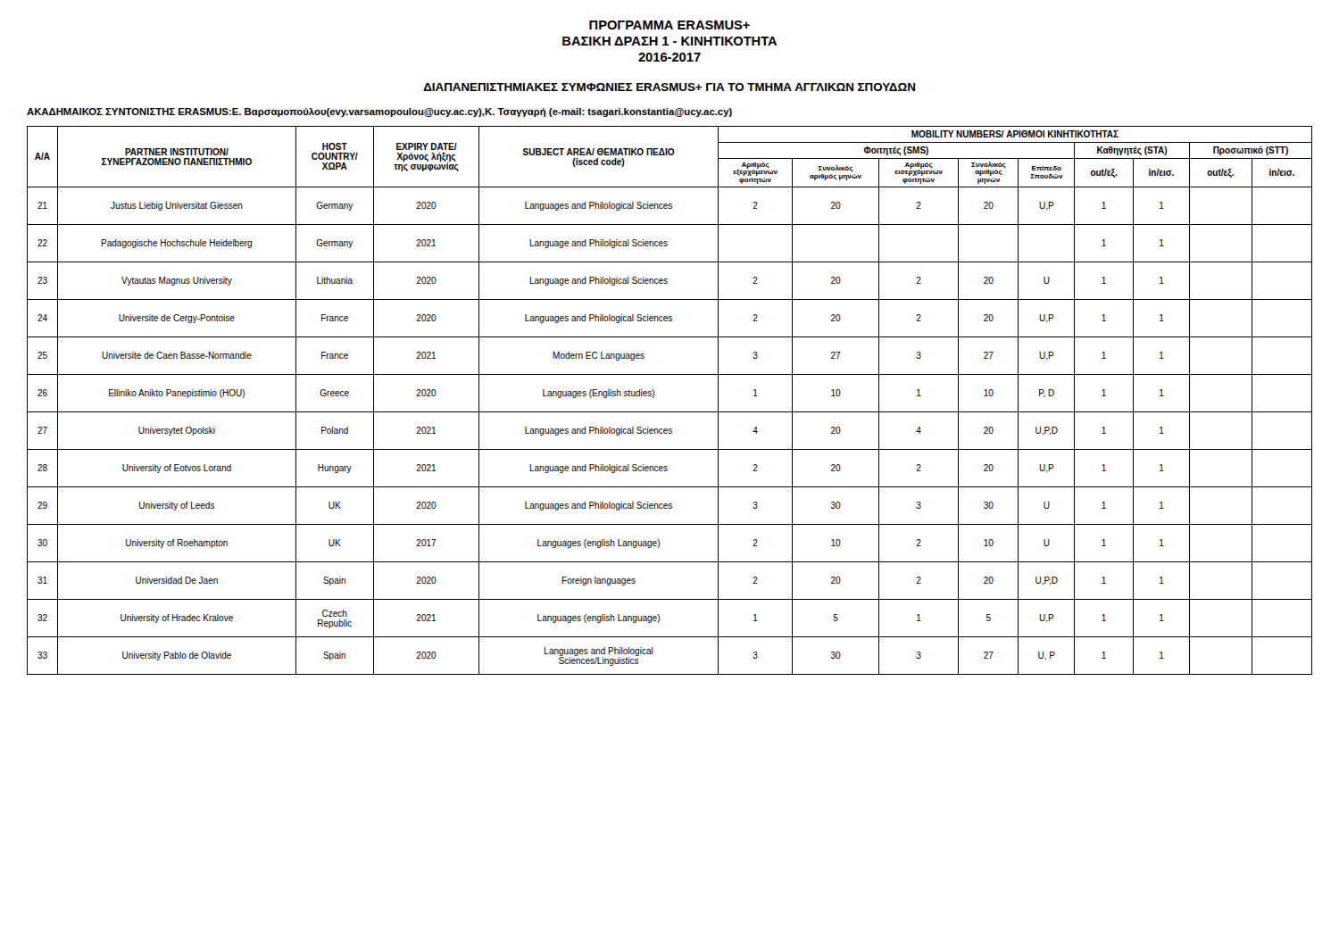ΠΡΟΓΡΑΜΜΑ ERASMUS+
ΒΑΣΙΚΗ ΔΡΑΣΗ 1 - ΚΙΝΗΤΙΚΟΤΗΤΑ
2016-2017
ΔΙΑΠΑΝΕΠΙΣΤΗΜΙΑΚΕΣ ΣΥΜΦΩΝΙΕΣ ERASMUS+ ΓΙΑ ΤΟ ΤΜΗΜΑ ΑΓΓΛΙΚΩΝ ΣΠΟΥΔΩΝ
ΑΚΑΔΗΜΑΙΚΟΣ ΣΥΝΤΟΝΙΣΤΗΣ ERASMUS:Ε. Βαρσαμοπούλου(evy.varsamopoulou@ucy.ac.cy),Κ. Τσαγγαρή (e-mail: tsagari.konstantia@ucy.ac.cy)
| Α/Α | PARTNER INSTITUTION/ ΣΥΝΕΡΓΑΖΟΜΕΝΟ ΠΑΝΕΠΙΣΤΗΜΙΟ | HOST COUNTRY/ ΧΩΡΑ | EXPIRY DATE/ Χρόνος λήξης της συμφωνίας | SUBJECT AREA/ ΘΕΜΑΤΙΚΟ ΠΕΔΙΟ (isced code) | MOBILITY NUMBERS/ ΑΡΙΘΜΟΙ ΚΙΝΗΤΙΚΟΤΗΤΑΣ |
| --- | --- | --- | --- | --- | --- |
| Φοιτητές (SMS) | Καθηγητές (STA) | Προσωπικό (STT) |
| Αριθμός εξερχόμενων φοιτητών | Συνολικός αριθμός μηνών | Αριθμός εισερχόμενων φοιτητών | Συνολικός αριθμός μηνών | Επίπεδο Σπουδών | out/εξ. | in/εισ. | out/εξ. | in/εισ. |
| 21 | Justus Liebig Universitat Giessen | Germany | 2020 | Languages and Philological Sciences | 2 | 20 | 2 | 20 | U,P | 1 | 1 | | |
| 22 | Padagogische Hochschule Heidelberg | Germany | 2021 | Language and Philolgical Sciences | | | | | | 1 | 1 | | |
| 23 | Vytautas Magnus University | Lithuania | 2020 | Language and Philolgical Sciences | 2 | 20 | 2 | 20 | U | 1 | 1 | | |
| 24 | Universite de Cergy-Pontoise | France | 2020 | Languages and Philological Sciences | 2 | 20 | 2 | 20 | U,P | 1 | 1 | | |
| 25 | Universite de Caen Basse-Normandie | France | 2021 | Modern EC Languages | 3 | 27 | 3 | 27 | U,P | 1 | 1 | | |
| 26 | Elliniko Anikto Panepistimio (HOU) | Greece | 2020 | Languages (English studies) | 1 | 10 | 1 | 10 | P, D | 1 | 1 | | |
| 27 | Universytet Opolski | Poland | 2021 | Languages and Philological Sciences | 4 | 20 | 4 | 20 | U,P,D | 1 | 1 | | |
| 28 | University of Eotvos Lorand | Hungary | 2021 | Language and Philolgical Sciences | 2 | 20 | 2 | 20 | U,P | 1 | 1 | | |
| 29 | University of Leeds | UK | 2020 | Languages and Philological Sciences | 3 | 30 | 3 | 30 | U | 1 | 1 | | |
| 30 | University of Roehampton | UK | 2017 | Languages (english Language) | 2 | 10 | 2 | 10 | U | 1 | 1 | | |
| 31 | Universidad De Jaen | Spain | 2020 | Foreign languages | 2 | 20 | 2 | 20 | U,P,D | 1 | 1 | | |
| 32 | University of Hradec Kralove | Czech Republic | 2021 | Languages (english Language) | 1 | 5 | 1 | 5 | U,P | 1 | 1 | | |
| 33 | University Pablo de Olavide | Spain | 2020 | Languages and Philological Sciences/Linguistics | 3 | 30 | 3 | 27 | U, P | 1 | 1 | | |